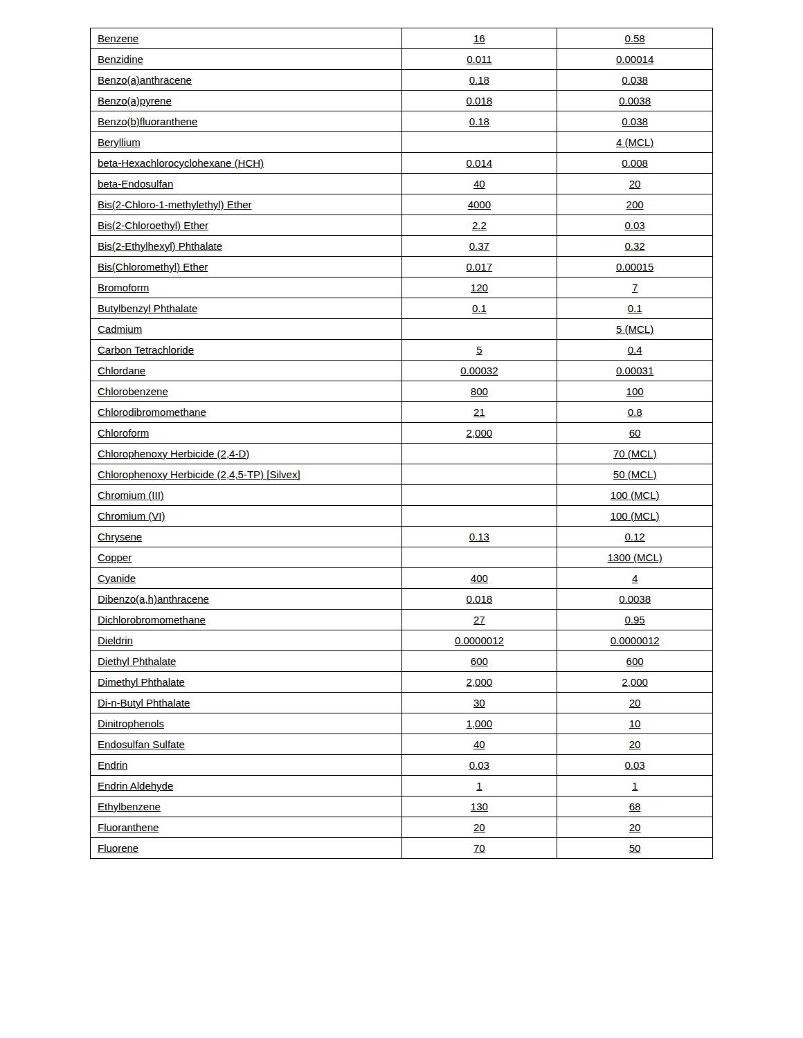| Benzene | 16 | 0.58 |
| Benzidine | 0.011 | 0.00014 |
| Benzo(a)anthracene | 0.18 | 0.038 |
| Benzo(a)pyrene | 0.018 | 0.0038 |
| Benzo(b)fluoranthene | 0.18 | 0.038 |
| Beryllium | | 4 (MCL) |
| beta-Hexachlorocyclohexane (HCH) | 0.014 | 0.008 |
| beta-Endosulfan | 40 | 20 |
| Bis(2-Chloro-1-methylethyl) Ether | 4000 | 200 |
| Bis(2-Chloroethyl) Ether | 2.2 | 0.03 |
| Bis(2-Ethylhexyl) Phthalate | 0.37 | 0.32 |
| Bis(Chloromethyl) Ether | 0.017 | 0.00015 |
| Bromoform | 120 | 7 |
| Butylbenzyl Phthalate | 0.1 | 0.1 |
| Cadmium | | 5 (MCL) |
| Carbon Tetrachloride | 5 | 0.4 |
| Chlordane | 0.00032 | 0.00031 |
| Chlorobenzene | 800 | 100 |
| Chlorodibromomethane | 21 | 0.8 |
| Chloroform | 2,000 | 60 |
| Chlorophenoxy Herbicide (2,4-D) | | 70 (MCL) |
| Chlorophenoxy Herbicide (2,4,5-TP) [Silvex] | | 50 (MCL) |
| Chromium (III) | | 100 (MCL) |
| Chromium (VI) | | 100 (MCL) |
| Chrysene | 0.13 | 0.12 |
| Copper | | 1300 (MCL) |
| Cyanide | 400 | 4 |
| Dibenzo(a,h)anthracene | 0.018 | 0.0038 |
| Dichlorobromomethane | 27 | 0.95 |
| Dieldrin | 0.0000012 | 0.0000012 |
| Diethyl Phthalate | 600 | 600 |
| Dimethyl Phthalate | 2,000 | 2,000 |
| Di-n-Butyl Phthalate | 30 | 20 |
| Dinitrophenols | 1,000 | 10 |
| Endosulfan Sulfate | 40 | 20 |
| Endrin | 0.03 | 0.03 |
| Endrin Aldehyde | 1 | 1 |
| Ethylbenzene | 130 | 68 |
| Fluoranthene | 20 | 20 |
| Fluorene | 70 | 50 |